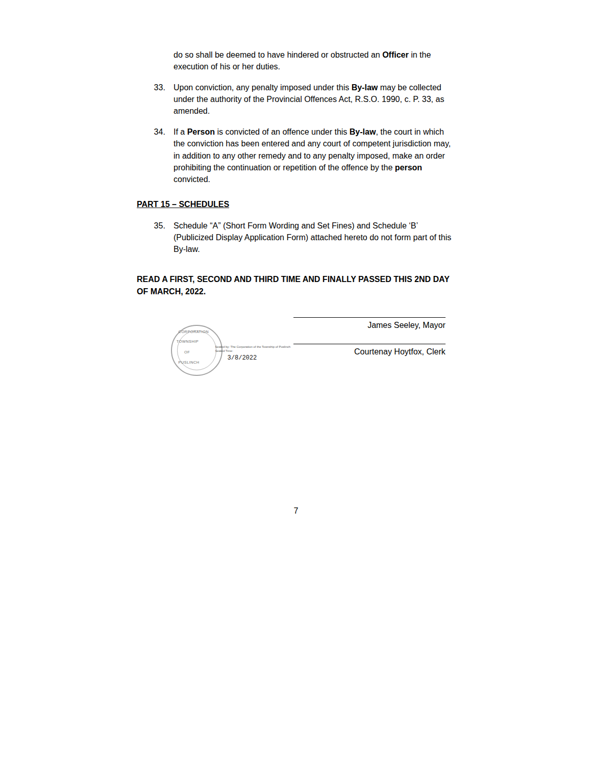do so shall be deemed to have hindered or obstructed an Officer in the execution of his or her duties.
33.
Upon conviction, any penalty imposed under this By-law may be collected under the authority of the Provincial Offences Act, R.S.O. 1990, c. P. 33, as amended.
34.
If a Person is convicted of an offence under this By-law, the court in which the conviction has been entered and any court of competent jurisdiction may, in addition to any other remedy and to any penalty imposed, make an order prohibiting the continuation or repetition of the offence by the person convicted.
PART 15 – SCHEDULES
35.
Schedule “A” (Short Form Wording and Set Fines) and Schedule ‘B’ (Publicized Display Application Form) attached hereto do not form part of this By-law.
READ A FIRST, SECOND AND THIRD TIME AND FINALLY PASSED THIS 2ND DAY OF MARCH, 2022.
CORPORATION
TOWNSHIP
OF
PUSLINCH
Sealed by: The Corporation of the Township of Puslinch
Sealed Time:
3/8/2022
James Seeley, Mayor
Courtenay Hoytfox, Clerk
7